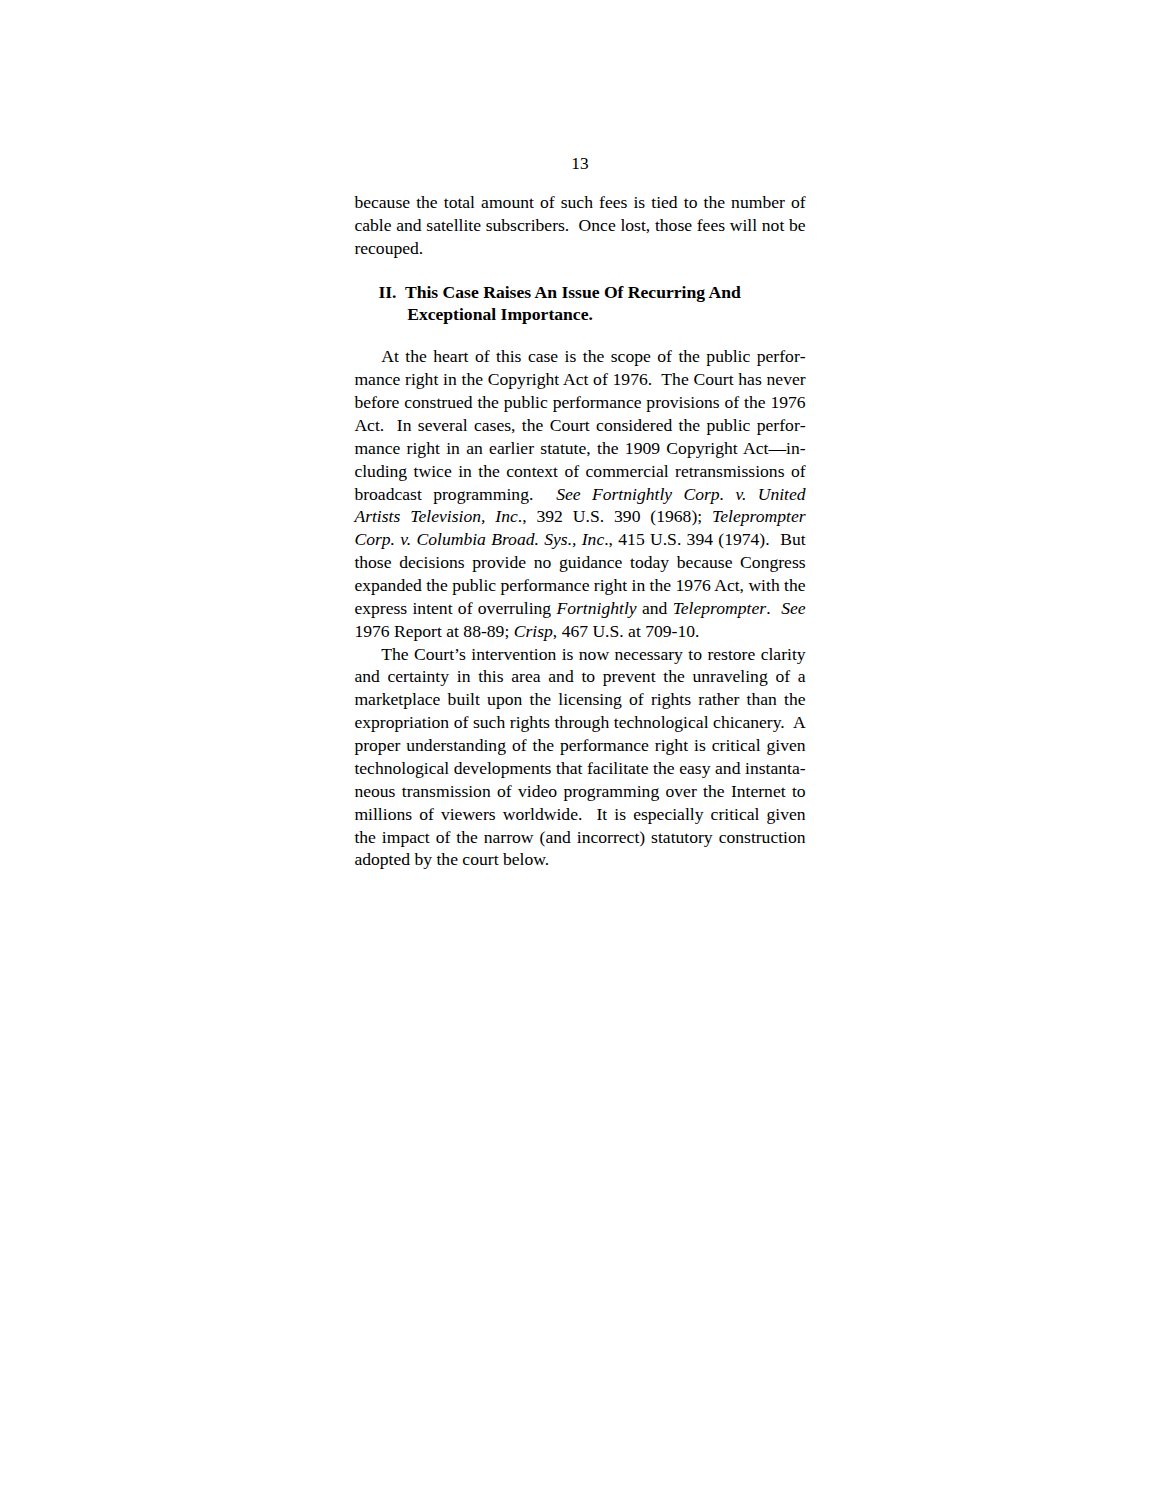13
because the total amount of such fees is tied to the number of cable and satellite subscribers. Once lost, those fees will not be recouped.
II. This Case Raises An Issue Of Recurring And Exceptional Importance.
At the heart of this case is the scope of the public performance right in the Copyright Act of 1976. The Court has never before construed the public performance provisions of the 1976 Act. In several cases, the Court considered the public performance right in an earlier statute, the 1909 Copyright Act—including twice in the context of commercial retransmissions of broadcast programming. See Fortnightly Corp. v. United Artists Television, Inc., 392 U.S. 390 (1968); Teleprompter Corp. v. Columbia Broad. Sys., Inc., 415 U.S. 394 (1974). But those decisions provide no guidance today because Congress expanded the public performance right in the 1976 Act, with the express intent of overruling Fortnightly and Teleprompter. See 1976 Report at 88-89; Crisp, 467 U.S. at 709-10.
The Court’s intervention is now necessary to restore clarity and certainty in this area and to prevent the unraveling of a marketplace built upon the licensing of rights rather than the expropriation of such rights through technological chicanery. A proper understanding of the performance right is critical given technological developments that facilitate the easy and instantaneous transmission of video programming over the Internet to millions of viewers worldwide. It is especially critical given the impact of the narrow (and incorrect) statutory construction adopted by the court below.